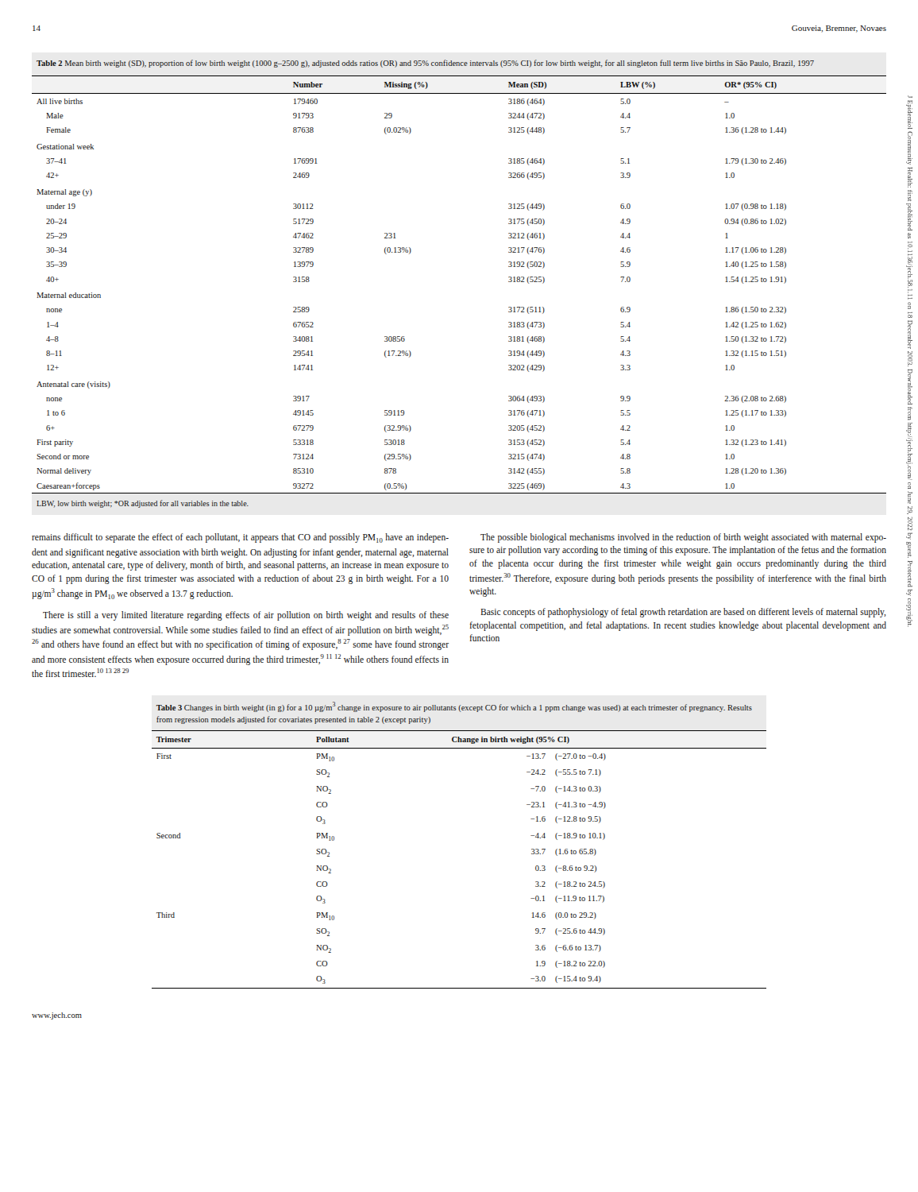J Epidemiol Community Health: first published as 10.1136/jech.58.1.11 on 18 December 2003. Downloaded from http://jech.bmj.com/ on June 29, 2022 by guest. Protected by copyright.
14 Gouveia, Bremner, Novaes
Table 2 Mean birth weight (SD), proportion of low birth weight (1000 g–2500 g), adjusted odds ratios (OR) and 95% confidence intervals (95% CI) for low birth weight, for all singleton full term live births in São Paulo, Brazil, 1997
| | Number | Missing (%) | Mean (SD) | LBW (%) | OR* (95% CI) |
| --- | --- | --- | --- | --- | --- |
| All live births | 179460 | | 3186 (464) | 5.0 | – |
| Male | 91793 | 29 | 3244 (472) | 4.4 | 1.0 |
| Female | 87638 | (0.02%) | 3125 (448) | 5.7 | 1.36 (1.28 to 1.44) |
| Gestational week |
| 37–41 | 176991 | | 3185 (464) | 5.1 | 1.79 (1.30 to 2.46) |
| 42+ | 2469 | | 3266 (495) | 3.9 | 1.0 |
| Maternal age (y) |
| under 19 | 30112 | | 3125 (449) | 6.0 | 1.07 (0.98 to 1.18) |
| 20–24 | 51729 | | 3175 (450) | 4.9 | 0.94 (0.86 to 1.02) |
| 25–29 | 47462 | 231 | 3212 (461) | 4.4 | 1 |
| 30–34 | 32789 | (0.13%) | 3217 (476) | 4.6 | 1.17 (1.06 to 1.28) |
| 35–39 | 13979 | | 3192 (502) | 5.9 | 1.40 (1.25 to 1.58) |
| 40+ | 3158 | | 3182 (525) | 7.0 | 1.54 (1.25 to 1.91) |
| Maternal education |
| none | 2589 | | 3172 (511) | 6.9 | 1.86 (1.50 to 2.32) |
| 1–4 | 67652 | | 3183 (473) | 5.4 | 1.42 (1.25 to 1.62) |
| 4–8 | 34081 | 30856 | 3181 (468) | 5.4 | 1.50 (1.32 to 1.72) |
| 8–11 | 29541 | (17.2%) | 3194 (449) | 4.3 | 1.32 (1.15 to 1.51) |
| 12+ | 14741 | | 3202 (429) | 3.3 | 1.0 |
| Antenatal care (visits) |
| none | 3917 | | 3064 (493) | 9.9 | 2.36 (2.08 to 2.68) |
| 1 to 6 | 49145 | 59119 | 3176 (471) | 5.5 | 1.25 (1.17 to 1.33) |
| 6+ | 67279 | (32.9%) | 3205 (452) | 4.2 | 1.0 |
| First parity | 53318 | 53018 | 3153 (452) | 5.4 | 1.32 (1.23 to 1.41) |
| Second or more | 73124 | (29.5%) | 3215 (474) | 4.8 | 1.0 |
| Normal delivery | 85310 | 878 | 3142 (455) | 5.8 | 1.28 (1.20 to 1.36) |
| Caesarean+forceps | 93272 | (0.5%) | 3225 (469) | 4.3 | 1.0 |
LBW, low birth weight; *OR adjusted for all variables in the table.
remains difficult to separate the effect of each pollutant, it appears that CO and possibly PM10 have an independent and significant negative association with birth weight. On adjusting for infant gender, maternal age, maternal education, antenatal care, type of delivery, month of birth, and seasonal patterns, an increase in mean exposure to CO of 1 ppm during the first trimester was associated with a reduction of about 23 g in birth weight. For a 10 µg/m3 change in PM10 we observed a 13.7 g reduction.
There is still a very limited literature regarding effects of air pollution on birth weight and results of these studies are somewhat controversial. While some studies failed to find an effect of air pollution on birth weight,25 26 and others have found an effect but with no specification of timing of exposure,8 27 some have found stronger and more consistent effects when exposure occurred during the third trimester,9 11 12 while others found effects in the first trimester.10 13 28 29
The possible biological mechanisms involved in the reduction of birth weight associated with maternal exposure to air pollution vary according to the timing of this exposure. The implantation of the fetus and the formation of the placenta occur during the first trimester while weight gain occurs predominantly during the third trimester.30 Therefore, exposure during both periods presents the possibility of interference with the final birth weight.
Basic concepts of pathophysiology of fetal growth retardation are based on different levels of maternal supply, fetoplacental competition, and fetal adaptations. In recent studies knowledge about placental development and function
Table 3 Changes in birth weight (in g) for a 10 µg/m 3 change in exposure to air pollutants (except CO for which a 1 ppm change was used) at each trimester of pregnancy. Results from regression models adjusted for covariates presented in table 2 (except parity)
| Trimester | Pollutant | Change in birth weight (95% CI) |
| --- | --- | --- |
| First | PM 10 | −13.7 | (−27.0 to −0.4) |
| | SO 2 | −24.2 | (−55.5 to 7.1) |
| | NO 2 | −7.0 | (−14.3 to 0.3) |
| | CO | −23.1 | (−41.3 to −4.9) |
| | O 3 | −1.6 | (−12.8 to 9.5) |
| Second | PM 10 | −4.4 | (−18.9 to 10.1) |
| | SO 2 | 33.7 | (1.6 to 65.8) |
| | NO 2 | 0.3 | (−8.6 to 9.2) |
| | CO | 3.2 | (−18.2 to 24.5) |
| | O 3 | −0.1 | (−11.9 to 11.7) |
| Third | PM 10 | 14.6 | (0.0 to 29.2) |
| | SO 2 | 9.7 | (−25.6 to 44.9) |
| | NO 2 | 3.6 | (−6.6 to 13.7) |
| | CO | 1.9 | (−18.2 to 22.0) |
| | O 3 | −3.0 | (−15.4 to 9.4) |
www.jech.com